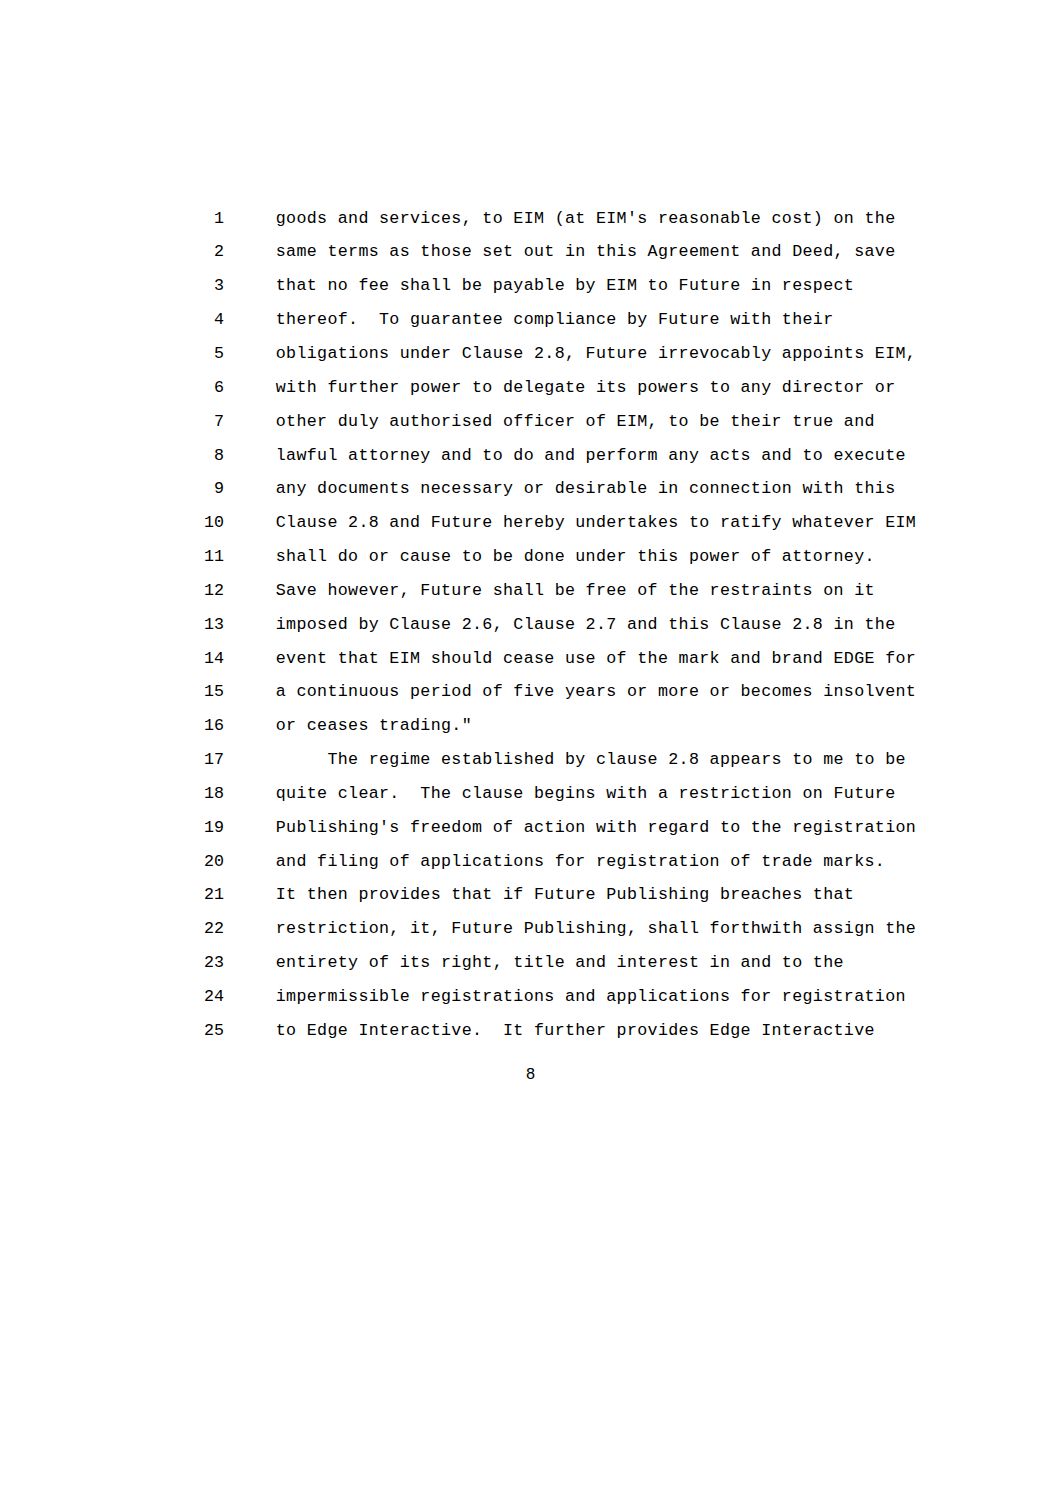| 1 | goods and services, to EIM (at EIM's reasonable cost) on the |
| 2 | same terms as those set out in this Agreement and Deed, save |
| 3 | that no fee shall be payable by EIM to Future in respect |
| 4 | thereof. To guarantee compliance by Future with their |
| 5 | obligations under Clause 2.8, Future irrevocably appoints EIM, |
| 6 | with further power to delegate its powers to any director or |
| 7 | other duly authorised officer of EIM, to be their true and |
| 8 | lawful attorney and to do and perform any acts and to execute |
| 9 | any documents necessary or desirable in connection with this |
| 10 | Clause 2.8 and Future hereby undertakes to ratify whatever EIM |
| 11 | shall do or cause to be done under this power of attorney. |
| 12 | Save however, Future shall be free of the restraints on it |
| 13 | imposed by Clause 2.6, Clause 2.7 and this Clause 2.8 in the |
| 14 | event that EIM should cease use of the mark and brand EDGE for |
| 15 | a continuous period of five years or more or becomes insolvent |
| 16 | or ceases trading." |
| 17 | The regime established by clause 2.8 appears to me to be |
| 18 | quite clear. The clause begins with a restriction on Future |
| 19 | Publishing's freedom of action with regard to the registration |
| 20 | and filing of applications for registration of trade marks. |
| 21 | It then provides that if Future Publishing breaches that |
| 22 | restriction, it, Future Publishing, shall forthwith assign the |
| 23 | entirety of its right, title and interest in and to the |
| 24 | impermissible registrations and applications for registration |
| 25 | to Edge Interactive. It further provides Edge Interactive |
8